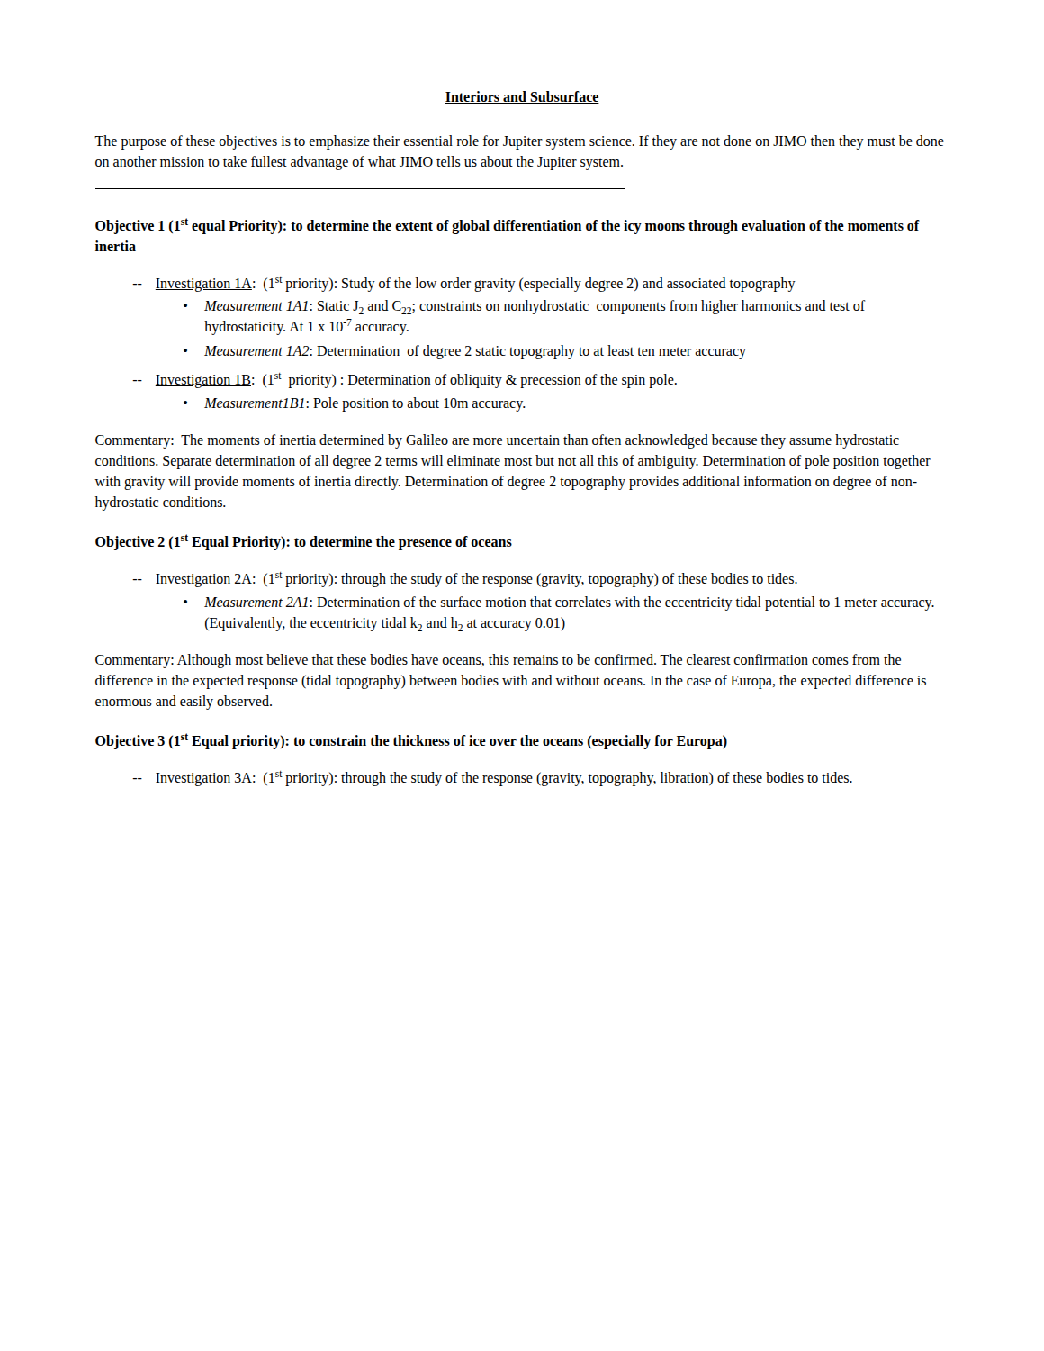Interiors and Subsurface
The purpose of these objectives is to emphasize their essential role for Jupiter system science. If they are not done on JIMO then they must be done on another mission to take fullest advantage of what JIMO tells us about the Jupiter system.
Objective 1 (1st equal Priority): to determine the extent of global differentiation of the icy moons through evaluation of the moments of inertia
-- Investigation 1A: (1st priority): Study of the low order gravity (especially degree 2) and associated topography
•Measurement 1A1: Static J2 and C22; constraints on nonhydrostatic components from higher harmonics and test of hydrostaticity. At 1 x 10-7 accuracy.
•Measurement 1A2: Determination of degree 2 static topography to at least ten meter accuracy
-- Investigation 1B: (1st priority) : Determination of obliquity & precession of the spin pole.
•Measurement1B1: Pole position to about 10m accuracy.
Commentary: The moments of inertia determined by Galileo are more uncertain than often acknowledged because they assume hydrostatic conditions. Separate determination of all degree 2 terms will eliminate most but not all this of ambiguity. Determination of pole position together with gravity will provide moments of inertia directly. Determination of degree 2 topography provides additional information on degree of non-hydrostatic conditions.
Objective 2 (1st Equal Priority): to determine the presence of oceans
-- Investigation 2A: (1st priority): through the study of the response (gravity, topography) of these bodies to tides.
•Measurement 2A1: Determination of the surface motion that correlates with the eccentricity tidal potential to 1 meter accuracy. (Equivalently, the eccentricity tidal k2 and h2 at accuracy 0.01)
Commentary: Although most believe that these bodies have oceans, this remains to be confirmed. The clearest confirmation comes from the difference in the expected response (tidal topography) between bodies with and without oceans. In the case of Europa, the expected difference is enormous and easily observed.
Objective 3 (1st Equal priority): to constrain the thickness of ice over the oceans (especially for Europa)
-- Investigation 3A: (1st priority): through the study of the response (gravity, topography, libration) of these bodies to tides.